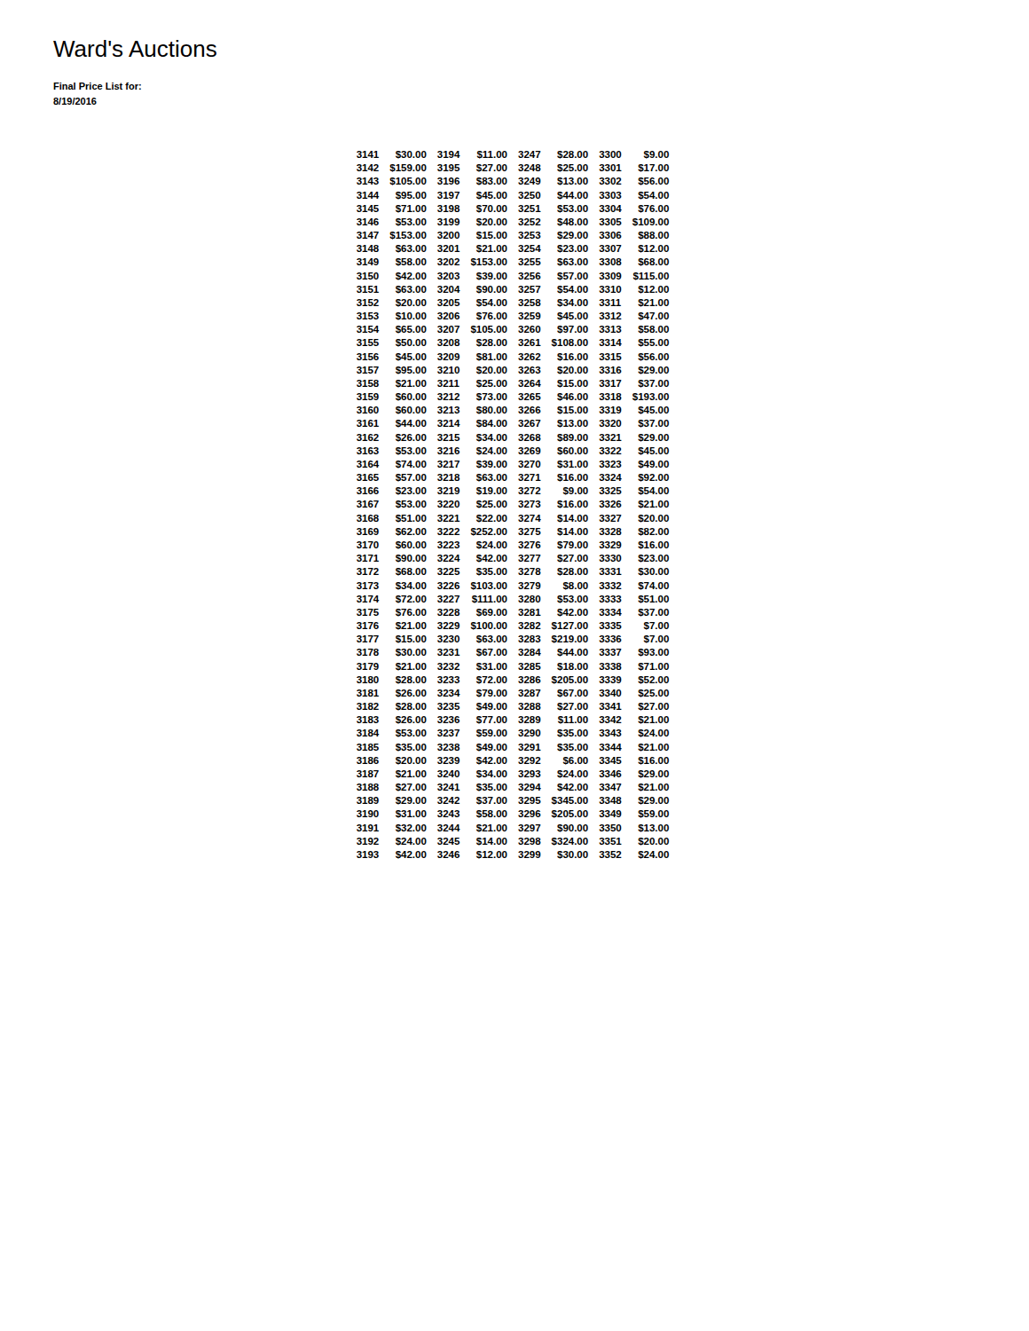Ward's Auctions
Final Price List for:
8/19/2016
| 3141 | $30.00 | 3194 | $11.00 | 3247 | $28.00 | 3300 | $9.00 |
| 3142 | $159.00 | 3195 | $27.00 | 3248 | $25.00 | 3301 | $17.00 |
| 3143 | $105.00 | 3196 | $83.00 | 3249 | $13.00 | 3302 | $56.00 |
| 3144 | $95.00 | 3197 | $45.00 | 3250 | $44.00 | 3303 | $54.00 |
| 3145 | $71.00 | 3198 | $70.00 | 3251 | $53.00 | 3304 | $76.00 |
| 3146 | $53.00 | 3199 | $20.00 | 3252 | $48.00 | 3305 | $109.00 |
| 3147 | $153.00 | 3200 | $15.00 | 3253 | $29.00 | 3306 | $88.00 |
| 3148 | $63.00 | 3201 | $21.00 | 3254 | $23.00 | 3307 | $12.00 |
| 3149 | $58.00 | 3202 | $153.00 | 3255 | $63.00 | 3308 | $68.00 |
| 3150 | $42.00 | 3203 | $39.00 | 3256 | $57.00 | 3309 | $115.00 |
| 3151 | $63.00 | 3204 | $90.00 | 3257 | $54.00 | 3310 | $12.00 |
| 3152 | $20.00 | 3205 | $54.00 | 3258 | $34.00 | 3311 | $21.00 |
| 3153 | $10.00 | 3206 | $76.00 | 3259 | $45.00 | 3312 | $47.00 |
| 3154 | $65.00 | 3207 | $105.00 | 3260 | $97.00 | 3313 | $58.00 |
| 3155 | $50.00 | 3208 | $28.00 | 3261 | $108.00 | 3314 | $55.00 |
| 3156 | $45.00 | 3209 | $81.00 | 3262 | $16.00 | 3315 | $56.00 |
| 3157 | $95.00 | 3210 | $20.00 | 3263 | $20.00 | 3316 | $29.00 |
| 3158 | $21.00 | 3211 | $25.00 | 3264 | $15.00 | 3317 | $37.00 |
| 3159 | $60.00 | 3212 | $73.00 | 3265 | $46.00 | 3318 | $193.00 |
| 3160 | $60.00 | 3213 | $80.00 | 3266 | $15.00 | 3319 | $45.00 |
| 3161 | $44.00 | 3214 | $84.00 | 3267 | $13.00 | 3320 | $37.00 |
| 3162 | $26.00 | 3215 | $34.00 | 3268 | $89.00 | 3321 | $29.00 |
| 3163 | $53.00 | 3216 | $24.00 | 3269 | $60.00 | 3322 | $45.00 |
| 3164 | $74.00 | 3217 | $39.00 | 3270 | $31.00 | 3323 | $49.00 |
| 3165 | $57.00 | 3218 | $63.00 | 3271 | $16.00 | 3324 | $92.00 |
| 3166 | $23.00 | 3219 | $19.00 | 3272 | $9.00 | 3325 | $54.00 |
| 3167 | $53.00 | 3220 | $25.00 | 3273 | $16.00 | 3326 | $21.00 |
| 3168 | $51.00 | 3221 | $22.00 | 3274 | $14.00 | 3327 | $20.00 |
| 3169 | $62.00 | 3222 | $252.00 | 3275 | $14.00 | 3328 | $82.00 |
| 3170 | $60.00 | 3223 | $24.00 | 3276 | $79.00 | 3329 | $16.00 |
| 3171 | $90.00 | 3224 | $42.00 | 3277 | $27.00 | 3330 | $23.00 |
| 3172 | $68.00 | 3225 | $35.00 | 3278 | $28.00 | 3331 | $30.00 |
| 3173 | $34.00 | 3226 | $103.00 | 3279 | $8.00 | 3332 | $74.00 |
| 3174 | $72.00 | 3227 | $111.00 | 3280 | $53.00 | 3333 | $51.00 |
| 3175 | $76.00 | 3228 | $69.00 | 3281 | $42.00 | 3334 | $37.00 |
| 3176 | $21.00 | 3229 | $100.00 | 3282 | $127.00 | 3335 | $7.00 |
| 3177 | $15.00 | 3230 | $63.00 | 3283 | $219.00 | 3336 | $7.00 |
| 3178 | $30.00 | 3231 | $67.00 | 3284 | $44.00 | 3337 | $93.00 |
| 3179 | $21.00 | 3232 | $31.00 | 3285 | $18.00 | 3338 | $71.00 |
| 3180 | $28.00 | 3233 | $72.00 | 3286 | $205.00 | 3339 | $52.00 |
| 3181 | $26.00 | 3234 | $79.00 | 3287 | $67.00 | 3340 | $25.00 |
| 3182 | $28.00 | 3235 | $49.00 | 3288 | $27.00 | 3341 | $27.00 |
| 3183 | $26.00 | 3236 | $77.00 | 3289 | $11.00 | 3342 | $21.00 |
| 3184 | $53.00 | 3237 | $59.00 | 3290 | $35.00 | 3343 | $24.00 |
| 3185 | $35.00 | 3238 | $49.00 | 3291 | $35.00 | 3344 | $21.00 |
| 3186 | $20.00 | 3239 | $42.00 | 3292 | $6.00 | 3345 | $16.00 |
| 3187 | $21.00 | 3240 | $34.00 | 3293 | $24.00 | 3346 | $29.00 |
| 3188 | $27.00 | 3241 | $35.00 | 3294 | $42.00 | 3347 | $21.00 |
| 3189 | $29.00 | 3242 | $37.00 | 3295 | $345.00 | 3348 | $29.00 |
| 3190 | $31.00 | 3243 | $58.00 | 3296 | $205.00 | 3349 | $59.00 |
| 3191 | $32.00 | 3244 | $21.00 | 3297 | $90.00 | 3350 | $13.00 |
| 3192 | $24.00 | 3245 | $14.00 | 3298 | $324.00 | 3351 | $20.00 |
| 3193 | $42.00 | 3246 | $12.00 | 3299 | $30.00 | 3352 | $24.00 |